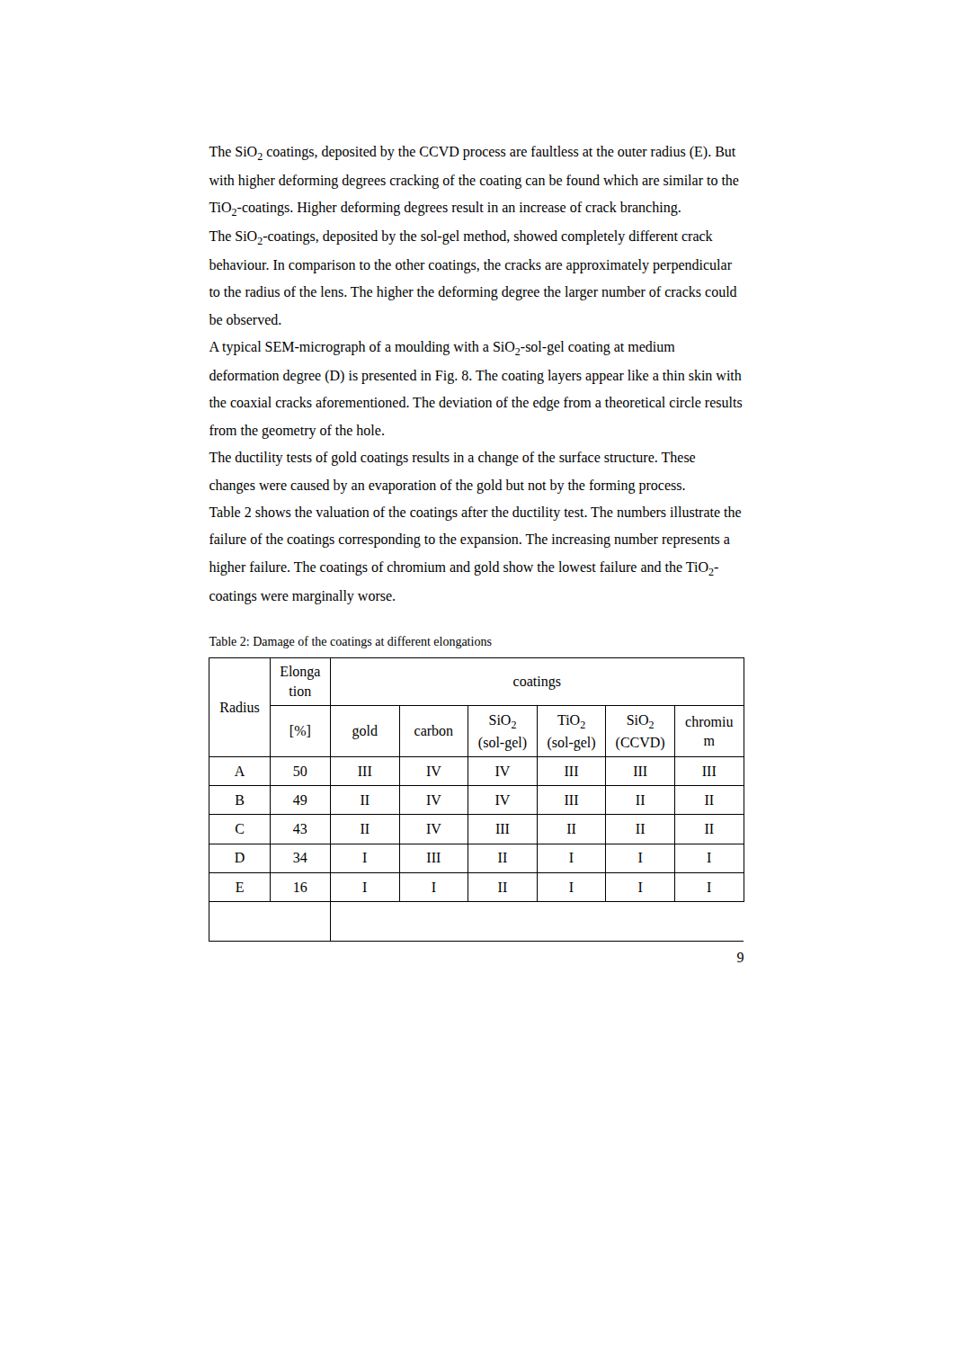The SiO2 coatings, deposited by the CCVD process are faultless at the outer radius (E). But with higher deforming degrees cracking of the coating can be found which are similar to the TiO2-coatings. Higher deforming degrees result in an increase of crack branching.
The SiO2-coatings, deposited by the sol-gel method, showed completely different crack behaviour. In comparison to the other coatings, the cracks are approximately perpendicular to the radius of the lens. The higher the deforming degree the larger number of cracks could be observed.
A typical SEM-micrograph of a moulding with a SiO2-sol-gel coating at medium deformation degree (D) is presented in Fig. 8. The coating layers appear like a thin skin with the coaxial cracks aforementioned. The deviation of the edge from a theoretical circle results from the geometry of the hole.
The ductility tests of gold coatings results in a change of the surface structure. These changes were caused by an evaporation of the gold but not by the forming process.
Table 2 shows the valuation of the coatings after the ductility test. The numbers illustrate the failure of the coatings corresponding to the expansion. The increasing number represents a higher failure. The coatings of chromium and gold show the lowest failure and the TiO2-coatings were marginally worse.
Table 2: Damage of the coatings at different elongations
| Radius | Elonga tion | coatings |
| [%] | gold | carbon | SiO 2 (sol-gel) | TiO 2 (sol-gel) | SiO 2 (CCVD) | chromiu m |
| A | 50 | III | IV | IV | III | III | III |
| B | 49 | II | IV | IV | III | II | II |
| C | 43 | II | IV | III | II | II | II |
| D | 34 | I | III | II | I | I | I |
| E | 16 | I | I | II | I | I | I |
9